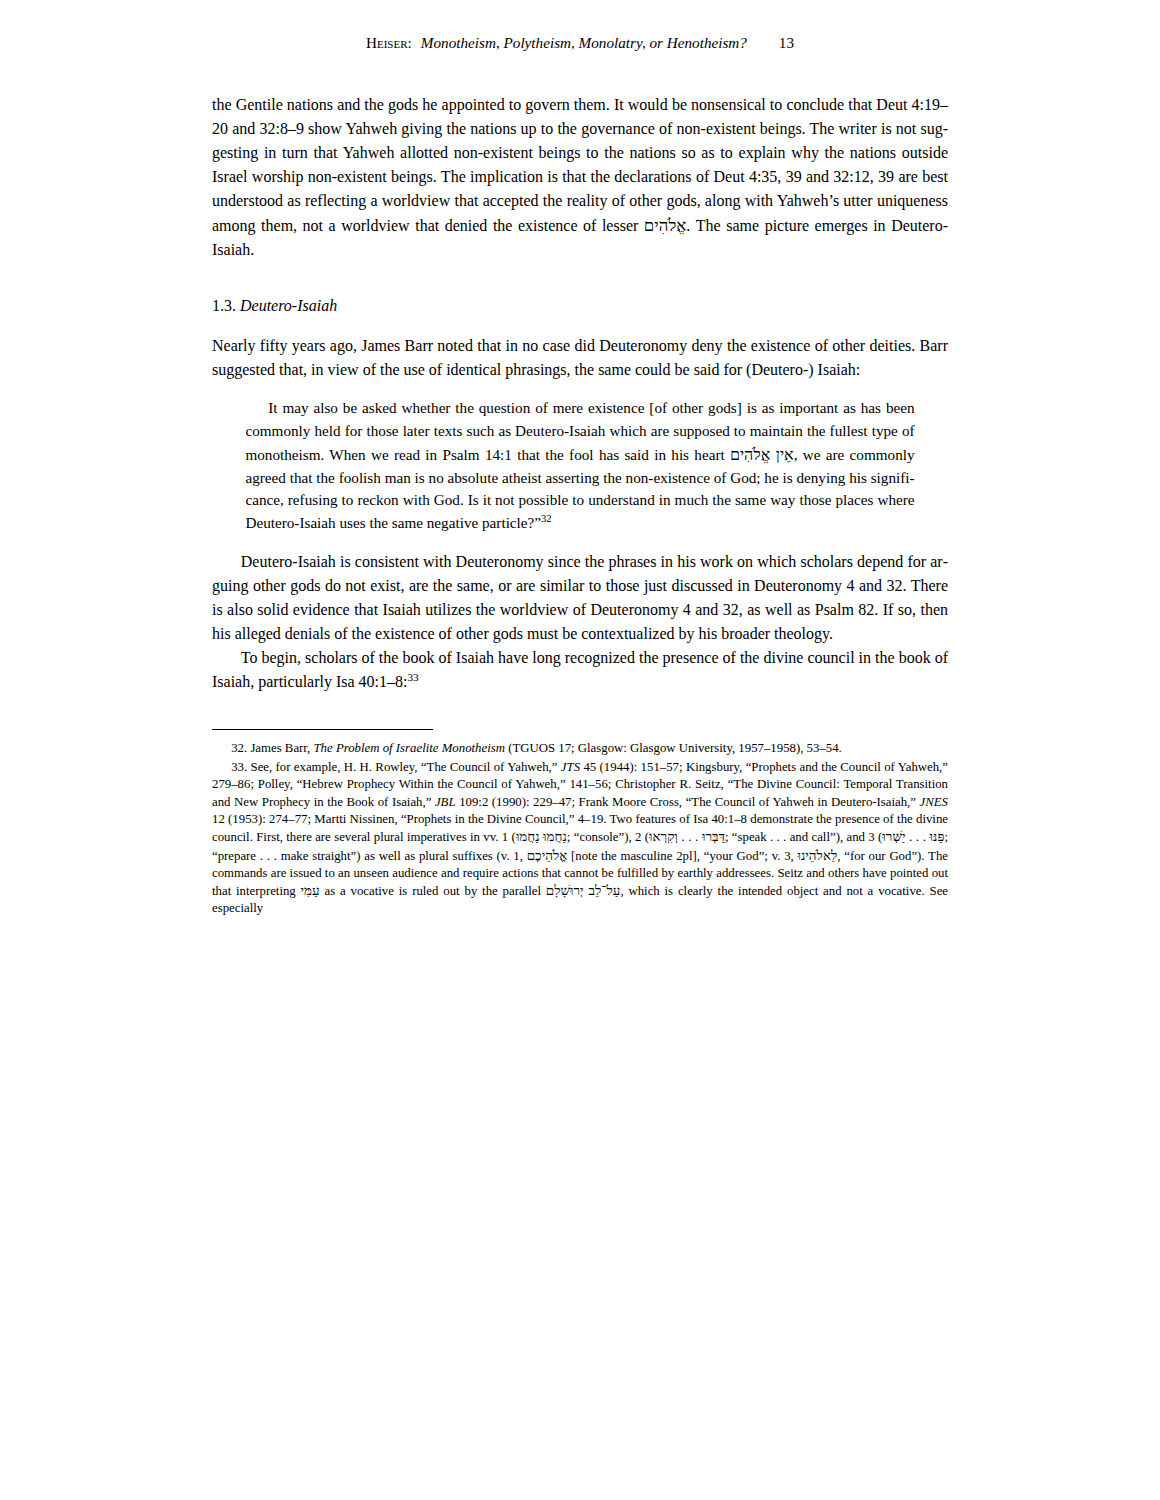Heiser: Monotheism, Polytheism, Monolatry, or Henotheism? 13
the Gentile nations and the gods he appointed to govern them. It would be nonsensical to conclude that Deut 4:19–20 and 32:8–9 show Yahweh giving the nations up to the governance of non-existent beings. The writer is not suggesting in turn that Yahweh allotted non-existent beings to the nations so as to explain why the nations outside Israel worship non-existent beings. The implication is that the declarations of Deut 4:35, 39 and 32:12, 39 are best understood as reflecting a worldview that accepted the reality of other gods, along with Yahweh’s utter uniqueness among them, not a worldview that denied the existence of lesser אֱלֹהִים. The same picture emerges in Deutero-Isaiah.
1.3. Deutero-Isaiah
Nearly fifty years ago, James Barr noted that in no case did Deuteronomy deny the existence of other deities. Barr suggested that, in view of the use of identical phrasings, the same could be said for (Deutero-) Isaiah:
It may also be asked whether the question of mere existence [of other gods] is as important as has been commonly held for those later texts such as Deutero-Isaiah which are supposed to maintain the fullest type of monotheism. When we read in Psalm 14:1 that the fool has said in his heart אֵין אֱלֹהִים, we are commonly agreed that the foolish man is no absolute atheist asserting the non-existence of God; he is denying his significance, refusing to reckon with God. Is it not possible to understand in much the same way those places where Deutero-Isaiah uses the same negative particle?”32
Deutero-Isaiah is consistent with Deuteronomy since the phrases in his work on which scholars depend for arguing other gods do not exist, are the same, or are similar to those just discussed in Deuteronomy 4 and 32. There is also solid evidence that Isaiah utilizes the worldview of Deuteronomy 4 and 32, as well as Psalm 82. If so, then his alleged denials of the existence of other gods must be contextualized by his broader theology.
To begin, scholars of the book of Isaiah have long recognized the presence of the divine council in the book of Isaiah, particularly Isa 40:1–8:33
32. James Barr, The Problem of Israelite Monotheism (TGUOS 17; Glasgow: Glasgow University, 1957–1958), 53–54.
33. See, for example, H. H. Rowley, “The Council of Yahweh,” JTS 45 (1944): 151–57; Kingsbury, “Prophets and the Council of Yahweh,” 279–86; Polley, “Hebrew Prophecy Within the Council of Yahweh,” 141–56; Christopher R. Seitz, “The Divine Council: Temporal Transition and New Prophecy in the Book of Isaiah,” JBL 109:2 (1990): 229–47; Frank Moore Cross, “The Council of Yahweh in Deutero-Isaiah,” JNES 12 (1953): 274–77; Martti Nissinen, “Prophets in the Divine Council,” 4–19. Two features of Isa 40:1–8 demonstrate the presence of the divine council. First, there are several plural imperatives in vv. 1 (נַחֲמוּ נַחֲמוּ; “console”), 2 (דַּבְּרוּ . . . וְקִרְאוּ; “speak . . . and call”), and 3 (פַּנּוּ . . . יַשְּׁרוּ; “prepare . . . make straight”) as well as plural suffixes (v. 1, אֱלֹהֵיכֶם [note the masculine 2pl], “your God”; v. 3, לֵאלֹהֵינוּ, “for our God”). The commands are issued to an unseen audience and require actions that cannot be fulfilled by earthly addressees. Seitz and others have pointed out that interpreting עַמִּי as a vocative is ruled out by the parallel עַל־לֵב יְרוּשָׁלָם, which is clearly the intended object and not a vocative. See especially